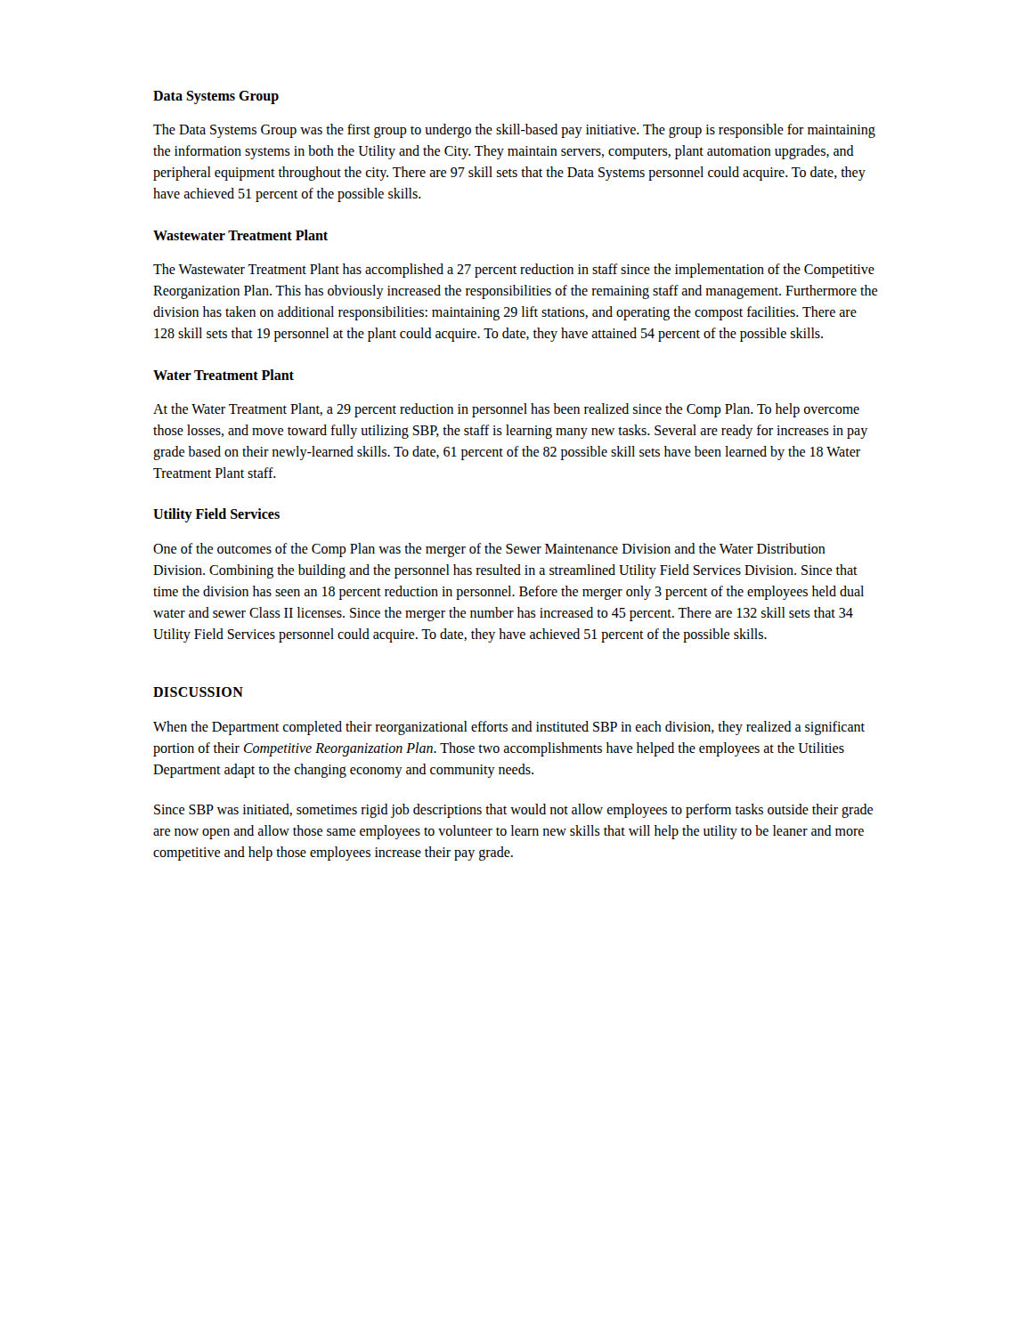Data Systems Group
The Data Systems Group was the first group to undergo the skill-based pay initiative. The group is responsible for maintaining the information systems in both the Utility and the City. They maintain servers, computers, plant automation upgrades, and peripheral equipment throughout the city. There are 97 skill sets that the Data Systems personnel could acquire. To date, they have achieved 51 percent of the possible skills.
Wastewater Treatment Plant
The Wastewater Treatment Plant has accomplished a 27 percent reduction in staff since the implementation of the Competitive Reorganization Plan. This has obviously increased the responsibilities of the remaining staff and management. Furthermore the division has taken on additional responsibilities: maintaining 29 lift stations, and operating the compost facilities. There are 128 skill sets that 19 personnel at the plant could acquire. To date, they have attained 54 percent of the possible skills.
Water Treatment Plant
At the Water Treatment Plant, a 29 percent reduction in personnel has been realized since the Comp Plan. To help overcome those losses, and move toward fully utilizing SBP, the staff is learning many new tasks. Several are ready for increases in pay grade based on their newly-learned skills. To date, 61 percent of the 82 possible skill sets have been learned by the 18 Water Treatment Plant staff.
Utility Field Services
One of the outcomes of the Comp Plan was the merger of the Sewer Maintenance Division and the Water Distribution Division. Combining the building and the personnel has resulted in a streamlined Utility Field Services Division. Since that time the division has seen an 18 percent reduction in personnel. Before the merger only 3 percent of the employees held dual water and sewer Class II licenses. Since the merger the number has increased to 45 percent. There are 132 skill sets that 34 Utility Field Services personnel could acquire. To date, they have achieved 51 percent of the possible skills.
DISCUSSION
When the Department completed their reorganizational efforts and instituted SBP in each division, they realized a significant portion of their Competitive Reorganization Plan. Those two accomplishments have helped the employees at the Utilities Department adapt to the changing economy and community needs.
Since SBP was initiated, sometimes rigid job descriptions that would not allow employees to perform tasks outside their grade are now open and allow those same employees to volunteer to learn new skills that will help the utility to be leaner and more competitive and help those employees increase their pay grade.